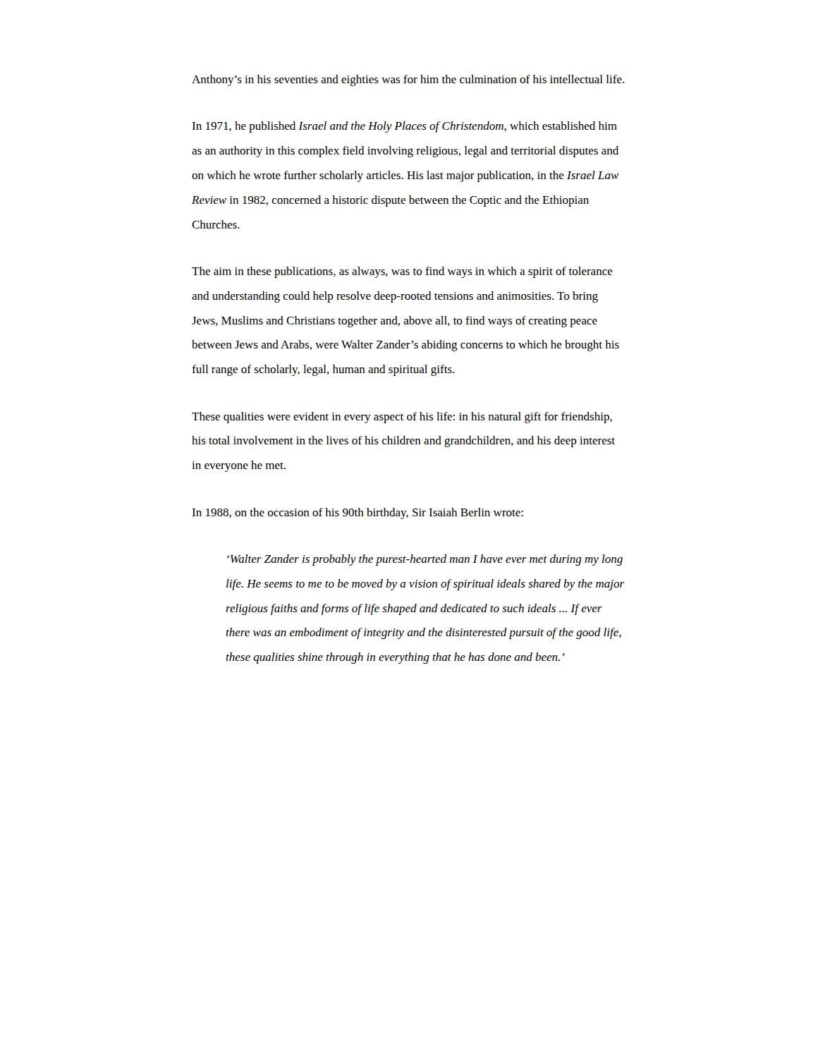Anthony’s in his seventies and eighties was for him the culmination of his intellectual life.
In 1971, he published Israel and the Holy Places of Christendom, which established him as an authority in this complex field involving religious, legal and territorial disputes and on which he wrote further scholarly articles. His last major publication, in the Israel Law Review in 1982, concerned a historic dispute between the Coptic and the Ethiopian Churches.
The aim in these publications, as always, was to find ways in which a spirit of tolerance and understanding could help resolve deep-rooted tensions and animosities. To bring Jews, Muslims and Christians together and, above all, to find ways of creating peace between Jews and Arabs, were Walter Zander’s abiding concerns to which he brought his full range of scholarly, legal, human and spiritual gifts.
These qualities were evident in every aspect of his life: in his natural gift for friendship, his total involvement in the lives of his children and grandchildren, and his deep interest in everyone he met.
In 1988, on the occasion of his 90th birthday, Sir Isaiah Berlin wrote:
‘Walter Zander is probably the purest-hearted man I have ever met during my long life. He seems to me to be moved by a vision of spiritual ideals shared by the major religious faiths and forms of life shaped and dedicated to such ideals ... If ever there was an embodiment of integrity and the disinterested pursuit of the good life, these qualities shine through in everything that he has done and been.’